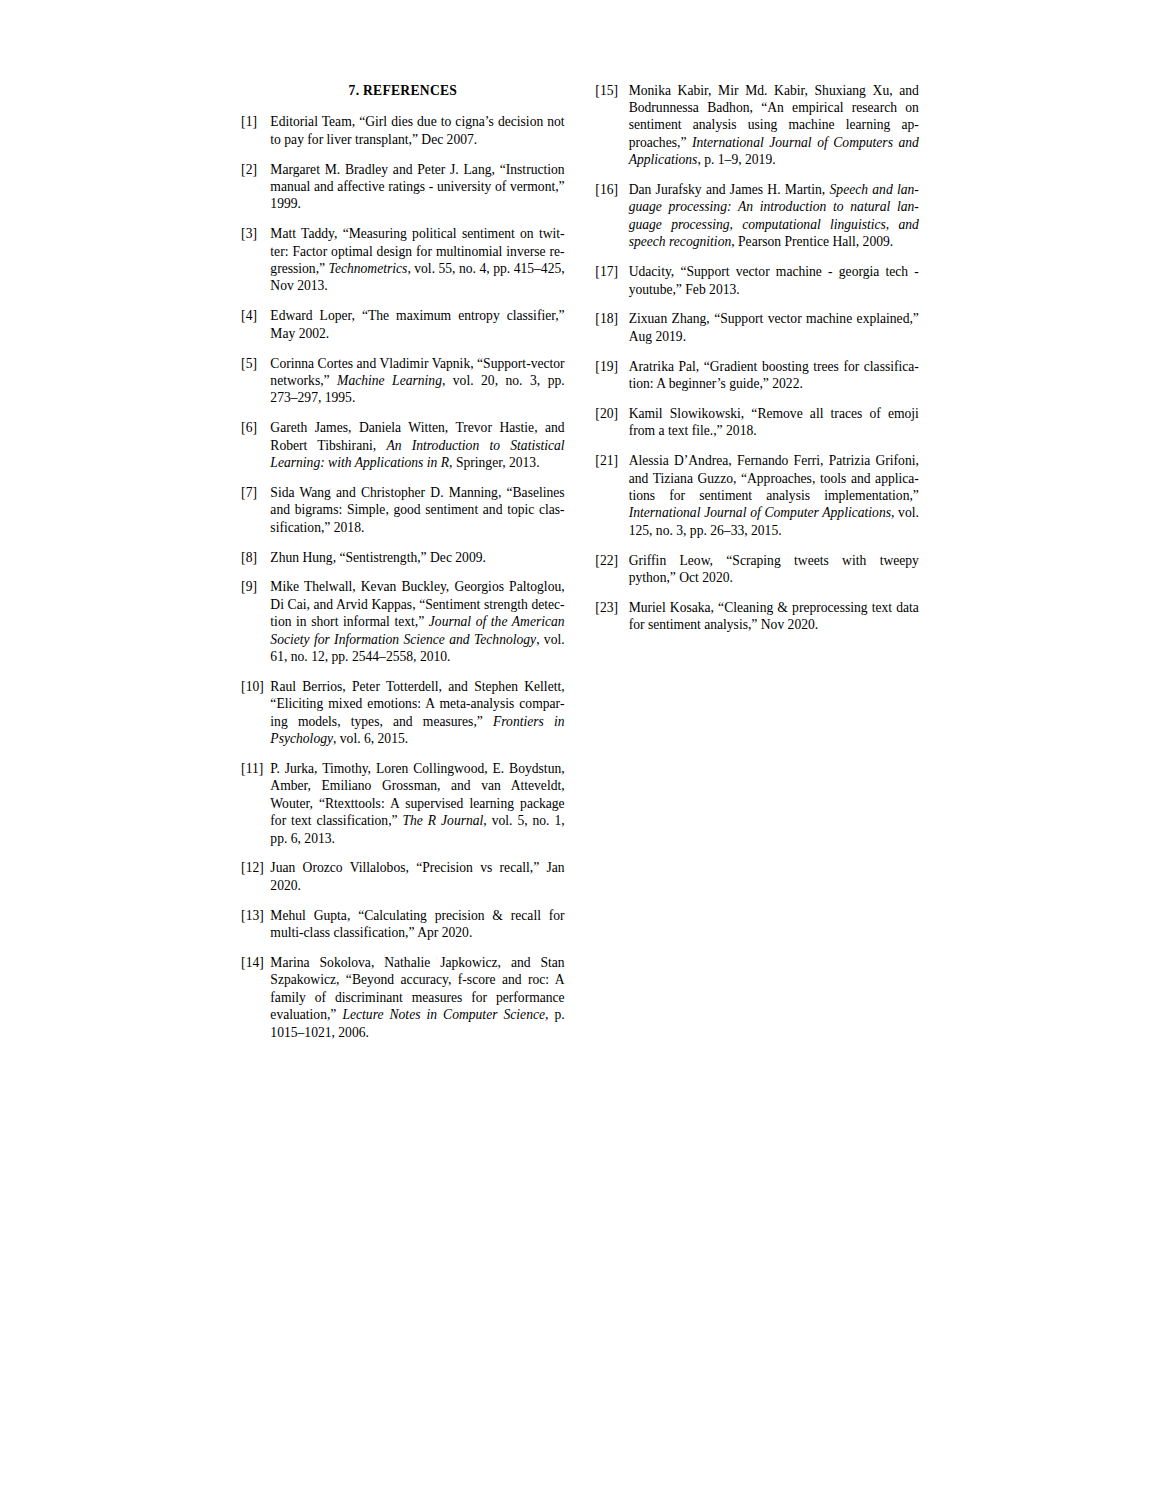7. REFERENCES
[1] Editorial Team, “Girl dies due to cigna’s decision not to pay for liver transplant,” Dec 2007.
[2] Margaret M. Bradley and Peter J. Lang, “Instruction manual and affective ratings - university of vermont,” 1999.
[3] Matt Taddy, “Measuring political sentiment on twitter: Factor optimal design for multinomial inverse regression,” Technometrics, vol. 55, no. 4, pp. 415–425, Nov 2013.
[4] Edward Loper, “The maximum entropy classifier,” May 2002.
[5] Corinna Cortes and Vladimir Vapnik, “Support-vector networks,” Machine Learning, vol. 20, no. 3, pp. 273–297, 1995.
[6] Gareth James, Daniela Witten, Trevor Hastie, and Robert Tibshirani, An Introduction to Statistical Learning: with Applications in R, Springer, 2013.
[7] Sida Wang and Christopher D. Manning, “Baselines and bigrams: Simple, good sentiment and topic classification,” 2018.
[8] Zhun Hung, “Sentistrength,” Dec 2009.
[9] Mike Thelwall, Kevan Buckley, Georgios Paltoglou, Di Cai, and Arvid Kappas, “Sentiment strength detection in short informal text,” Journal of the American Society for Information Science and Technology, vol. 61, no. 12, pp. 2544–2558, 2010.
[10] Raul Berrios, Peter Totterdell, and Stephen Kellett, “Eliciting mixed emotions: A meta-analysis comparing models, types, and measures,” Frontiers in Psychology, vol. 6, 2015.
[11] P. Jurka, Timothy, Loren Collingwood, E. Boydstun, Amber, Emiliano Grossman, and van Atteveldt, Wouter, “Rtexttools: A supervised learning package for text classification,” The R Journal, vol. 5, no. 1, pp. 6, 2013.
[12] Juan Orozco Villalobos, “Precision vs recall,” Jan 2020.
[13] Mehul Gupta, “Calculating precision & recall for multi-class classification,” Apr 2020.
[14] Marina Sokolova, Nathalie Japkowicz, and Stan Szpakowicz, “Beyond accuracy, f-score and roc: A family of discriminant measures for performance evaluation,” Lecture Notes in Computer Science, p. 1015–1021, 2006.
[15] Monika Kabir, Mir Md. Kabir, Shuxiang Xu, and Bodrunnessa Badhon, “An empirical research on sentiment analysis using machine learning approaches,” International Journal of Computers and Applications, p. 1–9, 2019.
[16] Dan Jurafsky and James H. Martin, Speech and language processing: An introduction to natural language processing, computational linguistics, and speech recognition, Pearson Prentice Hall, 2009.
[17] Udacity, “Support vector machine - georgia tech - youtube,” Feb 2013.
[18] Zixuan Zhang, “Support vector machine explained,” Aug 2019.
[19] Aratrika Pal, “Gradient boosting trees for classification: A beginner’s guide,” 2022.
[20] Kamil Slowikowski, “Remove all traces of emoji from a text file.,” 2018.
[21] Alessia D’Andrea, Fernando Ferri, Patrizia Grifoni, and Tiziana Guzzo, “Approaches, tools and applications for sentiment analysis implementation,” International Journal of Computer Applications, vol. 125, no. 3, pp. 26–33, 2015.
[22] Griffin Leow, “Scraping tweets with tweepy python,” Oct 2020.
[23] Muriel Kosaka, “Cleaning & preprocessing text data for sentiment analysis,” Nov 2020.